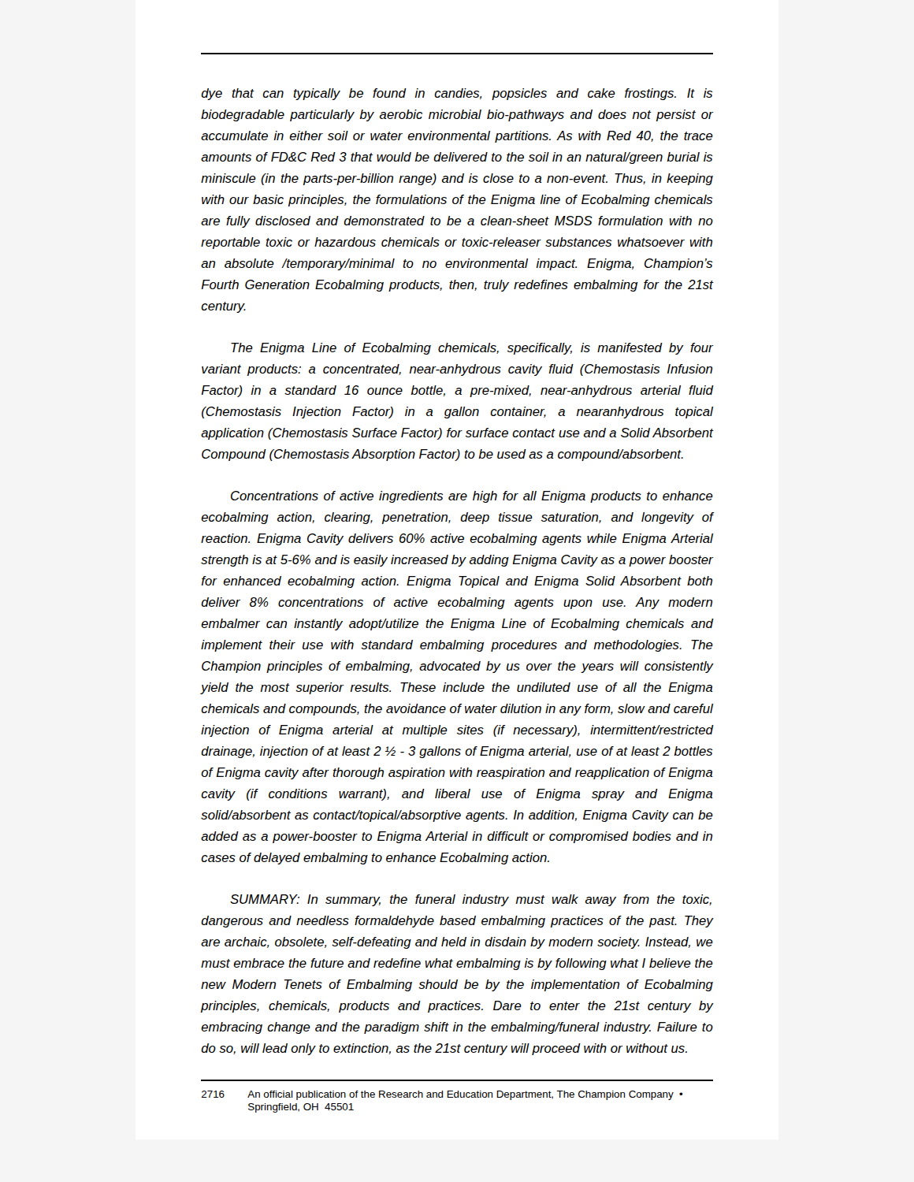dye that can typically be found in candies, popsicles and cake frostings. It is biodegradable particularly by aerobic microbial bio-pathways and does not persist or accumulate in either soil or water environmental partitions. As with Red 40, the trace amounts of FD&C Red 3 that would be delivered to the soil in an natural/green burial is miniscule (in the parts-per-billion range) and is close to a non-event. Thus, in keeping with our basic principles, the formulations of the Enigma line of Ecobalming chemicals are fully disclosed and demonstrated to be a clean-sheet MSDS formulation with no reportable toxic or hazardous chemicals or toxic-releaser substances whatsoever with an absolute /temporary/minimal to no environmental impact. Enigma, Champion’s Fourth Generation Ecobalming products, then, truly redefines embalming for the 21st century.
The Enigma Line of Ecobalming chemicals, specifically, is manifested by four variant products: a concentrated, near-anhydrous cavity fluid (Chemostasis Infusion Factor) in a standard 16 ounce bottle, a pre-mixed, near-anhydrous arterial fluid (Chemostasis Injection Factor) in a gallon container, a nearanhydrous topical application (Chemostasis Surface Factor) for surface contact use and a Solid Absorbent Compound (Chemostasis Absorption Factor) to be used as a compound/absorbent.
Concentrations of active ingredients are high for all Enigma products to enhance ecobalming action, clearing, penetration, deep tissue saturation, and longevity of reaction. Enigma Cavity delivers 60% active ecobalming agents while Enigma Arterial strength is at 5-6% and is easily increased by adding Enigma Cavity as a power booster for enhanced ecobalming action. Enigma Topical and Enigma Solid Absorbent both deliver 8% concentrations of active ecobalming agents upon use. Any modern embalmer can instantly adopt/utilize the Enigma Line of Ecobalming chemicals and implement their use with standard embalming procedures and methodologies. The Champion principles of embalming, advocated by us over the years will consistently yield the most superior results. These include the undiluted use of all the Enigma chemicals and compounds, the avoidance of water dilution in any form, slow and careful injection of Enigma arterial at multiple sites (if necessary), intermittent/restricted drainage, injection of at least 2 ½ - 3 gallons of Enigma arterial, use of at least 2 bottles of Enigma cavity after thorough aspiration with reaspiration and reapplication of Enigma cavity (if conditions warrant), and liberal use of Enigma spray and Enigma solid/absorbent as contact/topical/absorptive agents. In addition, Enigma Cavity can be added as a power-booster to Enigma Arterial in difficult or compromised bodies and in cases of delayed embalming to enhance Ecobalming action.
SUMMARY: In summary, the funeral industry must walk away from the toxic, dangerous and needless formaldehyde based embalming practices of the past. They are archaic, obsolete, self-defeating and held in disdain by modern society. Instead, we must embrace the future and redefine what embalming is by following what I believe the new Modern Tenets of Embalming should be by the implementation of Ecobalming principles, chemicals, products and practices. Dare to enter the 21st century by embracing change and the paradigm shift in the embalming/funeral industry. Failure to do so, will lead only to extinction, as the 21st century will proceed with or without us.
2716 An official publication of the Research and Education Department, The Champion Company • Springfield, OH 45501